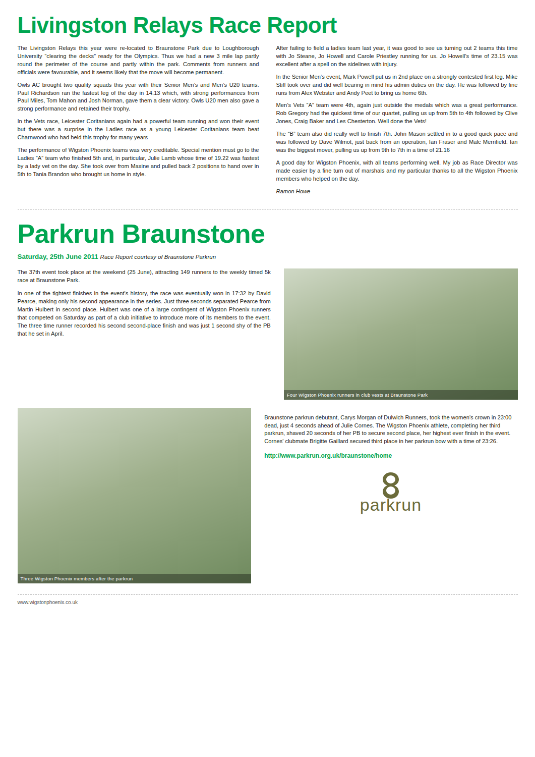Livingston Relays Race Report
The Livingston Relays this year were re-located to Braunstone Park due to Loughborough University “clearing the decks” ready for the Olympics. Thus we had a new 3 mile lap partly round the perimeter of the course and partly within the park. Comments from runners and officials were favourable, and it seems likely that the move will become permanent.
Owls AC brought two quality squads this year with their Senior Men’s and Men’s U20 teams. Paul Richardson ran the fastest leg of the day in 14.13 which, with strong performances from Paul Miles, Tom Mahon and Josh Norman, gave them a clear victory. Owls U20 men also gave a strong performance and retained their trophy.
In the Vets race, Leicester Coritanians again had a powerful team running and won their event but there was a surprise in the Ladies race as a young Leicester Coritanians team beat Charnwood who had held this trophy for many years
The performance of Wigston Phoenix teams was very creditable. Special mention must go to the Ladies “A” team who finished 5th and, in particular, Julie Lamb whose time of 19.22 was fastest by a lady vet on the day. She took over from Maxine and pulled back 2 positions to hand over in 5th to Tania Brandon who brought us home in style.
After failing to field a ladies team last year, it was good to see us turning out 2 teams this time with Jo Steane, Jo Howell and Carole Priestley running for us. Jo Howell’s time of 23.15 was excellent after a spell on the sidelines with injury.
In the Senior Men’s event, Mark Powell put us in 2nd place on a strongly contested first leg. Mike Stiff took over and did well bearing in mind his admin duties on the day. He was followed by fine runs from Alex Webster and Andy Peet to bring us home 6th.
Men’s Vets “A” team were 4th, again just outside the medals which was a great performance. Rob Gregory had the quickest time of our quartet, pulling us up from 5th to 4th followed by Clive Jones, Craig Baker and Les Chesterton. Well done the Vets!
The “B” team also did really well to finish 7th. John Mason settled in to a good quick pace and was followed by Dave Wilmot, just back from an operation, Ian Fraser and Malc Merrifield. Ian was the biggest mover, pulling us up from 9th to 7th in a time of 21.16
A good day for Wigston Phoenix, with all teams performing well. My job as Race Director was made easier by a fine turn out of marshals and my particular thanks to all the Wigston Phoenix members who helped on the day.
Ramon Howe
Parkrun Braunstone
Saturday, 25th June 2011 Race Report courtesy of Braunstone Parkrun
The 37th event took place at the weekend (25 June), attracting 149 runners to the weekly timed 5k race at Braunstone Park.
In one of the tightest finishes in the event's history, the race was eventually won in 17:32 by David Pearce, making only his second appearance in the series. Just three seconds separated Pearce from Martin Hulbert in second place. Hulbert was one of a large contingent of Wigston Phoenix runners that competed on Saturday as part of a club initiative to introduce more of its members to the event. The three time runner recorded his second second-place finish and was just 1 second shy of the PB that he set in April.
Four Wigston Phoenix runners in club vests at Braunstone Park
Three Wigston Phoenix members after the parkrun
Braunstone parkrun debutant, Carys Morgan of Dulwich Runners, took the women's crown in 23:00 dead, just 4 seconds ahead of Julie Cornes. The Wigston Phoenix athlete, completing her third parkrun, shaved 20 seconds of her PB to secure second place, her highest ever finish in the event. Cornes' clubmate Brigitte Gaillard secured third place in her parkrun bow with a time of 23:26.
http://www.parkrun.org.uk/braunstone/home
parkrun parkrun
www.wigstonphoenix.co.uk